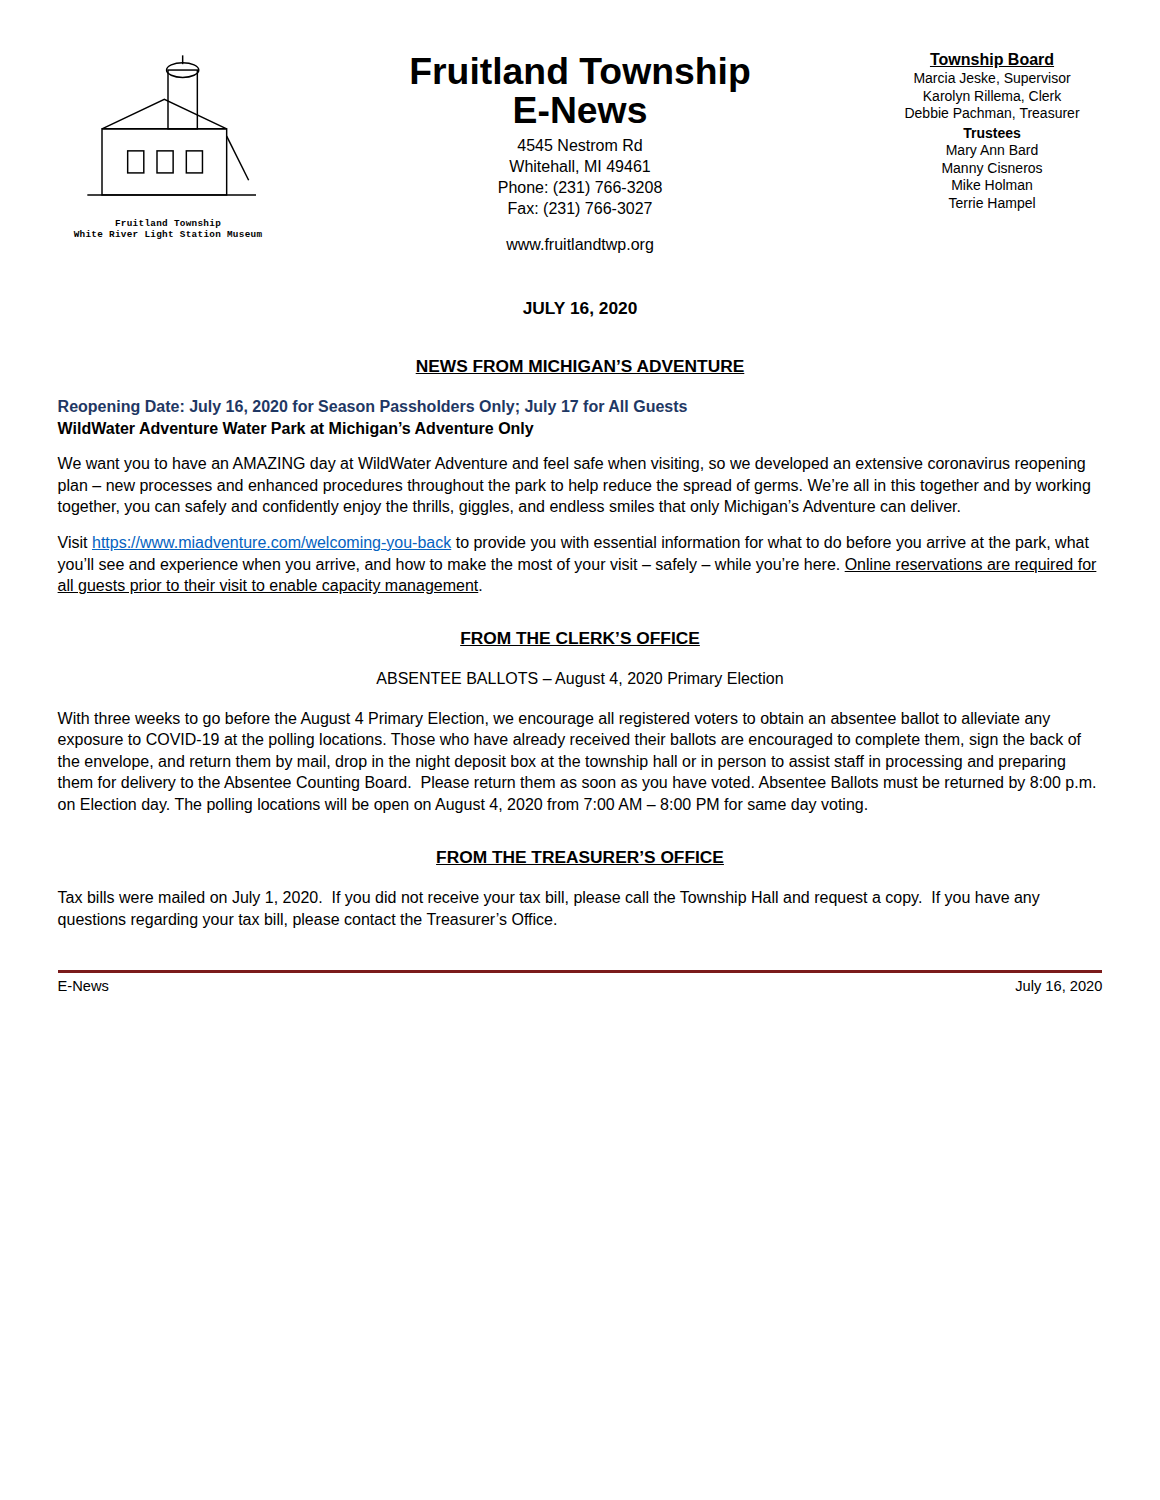Fruitland Township
White River Light Station Museum
Fruitland Township
E-News
4545 Nestrom Rd
Whitehall, MI 49461
Phone: (231) 766-3208
Fax: (231) 766-3027
www.fruitlandtwp.org
Township Board
Marcia Jeske, Supervisor
Karolyn Rillema, Clerk
Debbie Pachman, Treasurer
Trustees
Mary Ann Bard
Manny Cisneros
Mike Holman
Terrie Hampel
JULY 16, 2020
NEWS FROM MICHIGAN’S ADVENTURE
Reopening Date: July 16, 2020 for Season Passholders Only; July 17 for All Guests
WildWater Adventure Water Park at Michigan’s Adventure Only
We want you to have an AMAZING day at WildWater Adventure and feel safe when visiting, so we developed an extensive coronavirus reopening plan – new processes and enhanced procedures throughout the park to help reduce the spread of germs. We’re all in this together and by working together, you can safely and confidently enjoy the thrills, giggles, and endless smiles that only Michigan’s Adventure can deliver.
Visit https://www.miadventure.com/welcoming-you-back to provide you with essential information for what to do before you arrive at the park, what you’ll see and experience when you arrive, and how to make the most of your visit – safely – while you’re here. Online reservations are required for all guests prior to their visit to enable capacity management.
FROM THE CLERK’S OFFICE
ABSENTEE BALLOTS – August 4, 2020 Primary Election
With three weeks to go before the August 4 Primary Election, we encourage all registered voters to obtain an absentee ballot to alleviate any exposure to COVID-19 at the polling locations. Those who have already received their ballots are encouraged to complete them, sign the back of the envelope, and return them by mail, drop in the night deposit box at the township hall or in person to assist staff in processing and preparing them for delivery to the Absentee Counting Board. Please return them as soon as you have voted. Absentee Ballots must be returned by 8:00 p.m. on Election day. The polling locations will be open on August 4, 2020 from 7:00 AM – 8:00 PM for same day voting.
FROM THE TREASURER’S OFFICE
Tax bills were mailed on July 1, 2020. If you did not receive your tax bill, please call the Township Hall and request a copy. If you have any questions regarding your tax bill, please contact the Treasurer’s Office.
E-News July 16, 2020